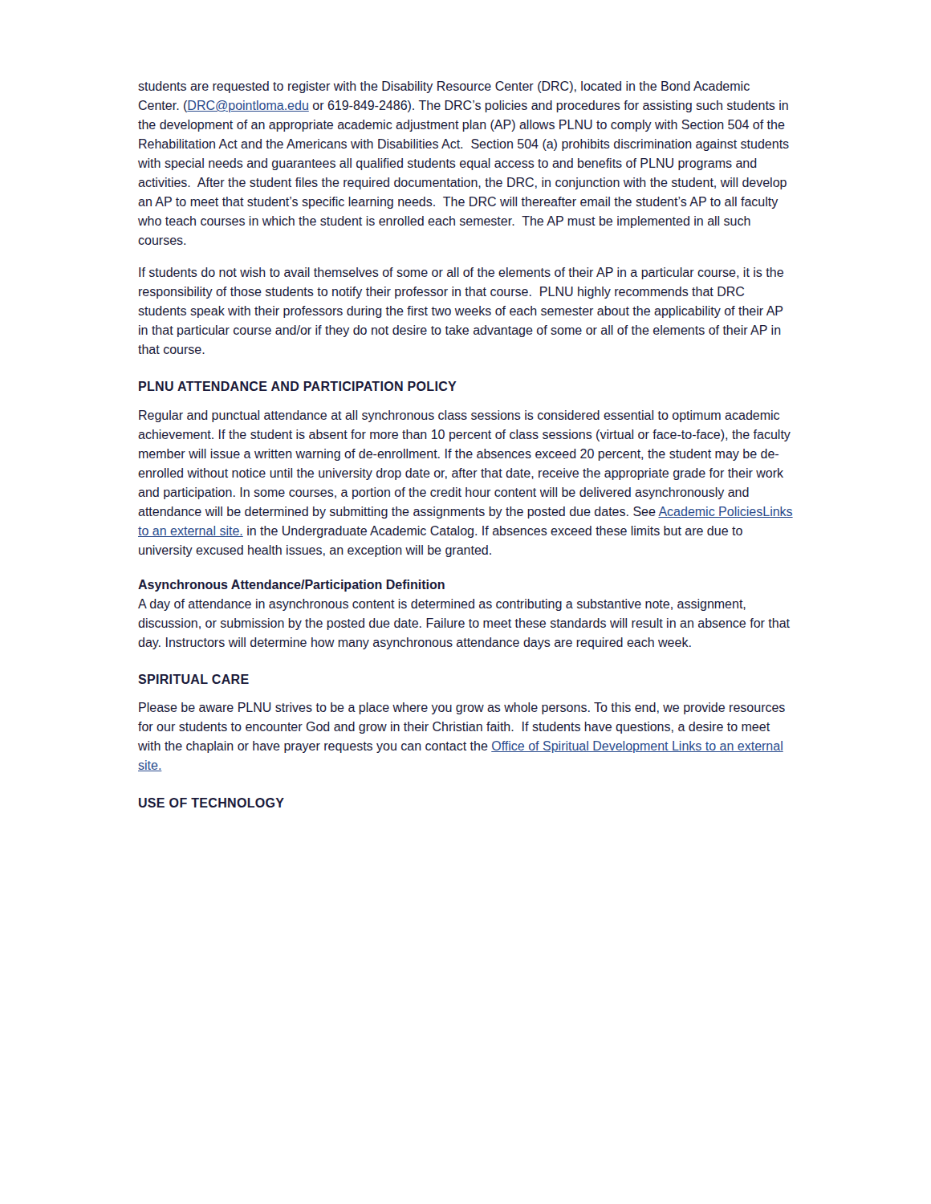students are requested to register with the Disability Resource Center (DRC), located in the Bond Academic Center. (DRC@pointloma.edu or 619-849-2486). The DRC’s policies and procedures for assisting such students in the development of an appropriate academic adjustment plan (AP) allows PLNU to comply with Section 504 of the Rehabilitation Act and the Americans with Disabilities Act. Section 504 (a) prohibits discrimination against students with special needs and guarantees all qualified students equal access to and benefits of PLNU programs and activities. After the student files the required documentation, the DRC, in conjunction with the student, will develop an AP to meet that student’s specific learning needs. The DRC will thereafter email the student’s AP to all faculty who teach courses in which the student is enrolled each semester. The AP must be implemented in all such courses.
If students do not wish to avail themselves of some or all of the elements of their AP in a particular course, it is the responsibility of those students to notify their professor in that course. PLNU highly recommends that DRC students speak with their professors during the first two weeks of each semester about the applicability of their AP in that particular course and/or if they do not desire to take advantage of some or all of the elements of their AP in that course.
PLNU ATTENDANCE AND PARTICIPATION POLICY
Regular and punctual attendance at all synchronous class sessions is considered essential to optimum academic achievement. If the student is absent for more than 10 percent of class sessions (virtual or face-to-face), the faculty member will issue a written warning of de-enrollment. If the absences exceed 20 percent, the student may be de-enrolled without notice until the university drop date or, after that date, receive the appropriate grade for their work and participation. In some courses, a portion of the credit hour content will be delivered asynchronously and attendance will be determined by submitting the assignments by the posted due dates. See Academic PoliciesLinks to an external site. in the Undergraduate Academic Catalog. If absences exceed these limits but are due to university excused health issues, an exception will be granted.
Asynchronous Attendance/Participation Definition
A day of attendance in asynchronous content is determined as contributing a substantive note, assignment, discussion, or submission by the posted due date. Failure to meet these standards will result in an absence for that day. Instructors will determine how many asynchronous attendance days are required each week.
SPIRITUAL CARE
Please be aware PLNU strives to be a place where you grow as whole persons. To this end, we provide resources for our students to encounter God and grow in their Christian faith. If students have questions, a desire to meet with the chaplain or have prayer requests you can contact the Office of Spiritual Development Links to an external site.
USE OF TECHNOLOGY